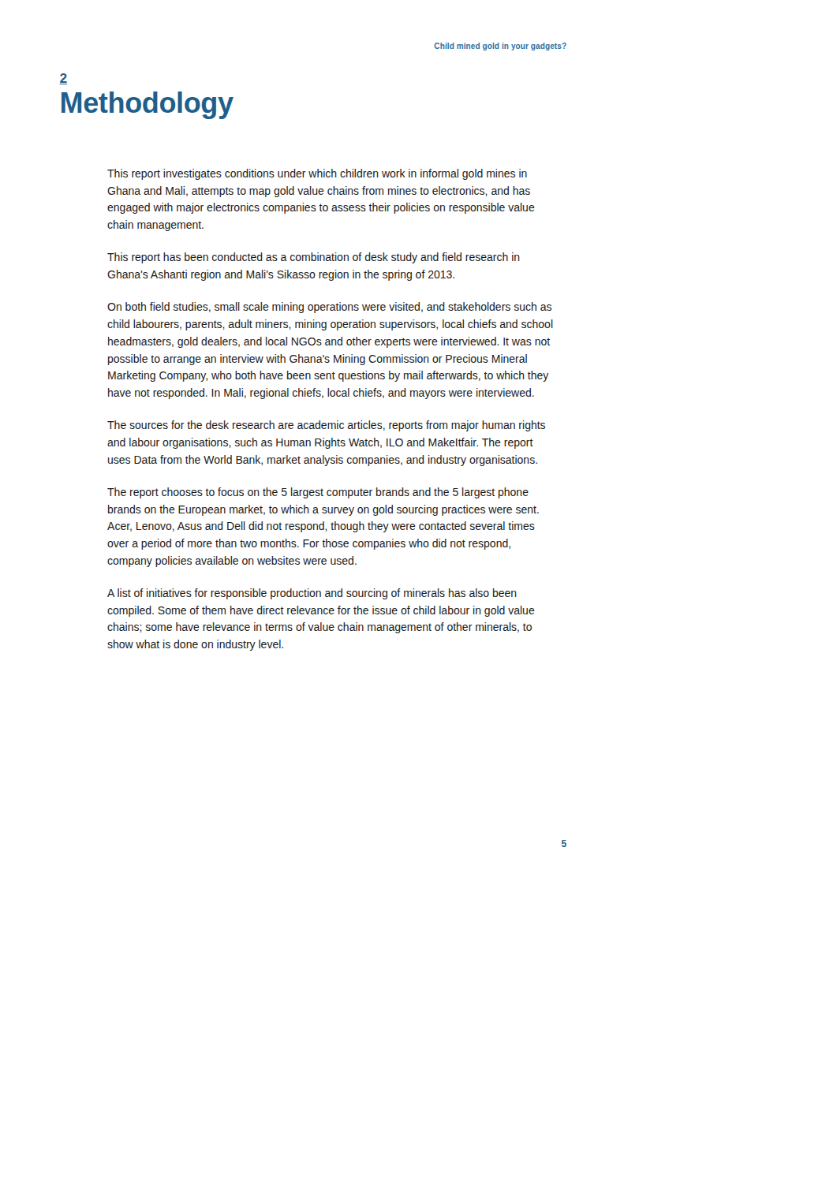Child mined gold in your gadgets?
2
Methodology
This report investigates conditions under which children work in informal gold mines in Ghana and Mali, attempts to map gold value chains from mines to electronics, and has engaged with major electronics companies to assess their policies on responsible value chain management.
This report has been conducted as a combination of desk study and field research in Ghana's Ashanti region and Mali's Sikasso region in the spring of 2013.
On both field studies, small scale mining operations were visited, and stakeholders such as child labourers, parents, adult miners, mining operation supervisors, local chiefs and school headmasters, gold dealers, and local NGOs and other experts were interviewed. It was not possible to arrange an interview with Ghana's Mining Commission or Precious Mineral Marketing Company, who both have been sent questions by mail afterwards, to which they have not responded. In Mali, regional chiefs, local chiefs, and mayors were interviewed.
The sources for the desk research are academic articles, reports from major human rights and labour organisations, such as Human Rights Watch, ILO and MakeItfair. The report uses Data from the World Bank, market analysis companies, and industry organisations.
The report chooses to focus on the 5 largest computer brands and the 5 largest phone brands on the European market, to which a survey on gold sourcing practices were sent. Acer, Lenovo, Asus and Dell did not respond, though they were contacted several times over a period of more than two months. For those companies who did not respond, company policies available on websites were used.
A list of initiatives for responsible production and sourcing of minerals has also been compiled. Some of them have direct relevance for the issue of child labour in gold value chains; some have relevance in terms of value chain management of other minerals, to show what is done on industry level.
5